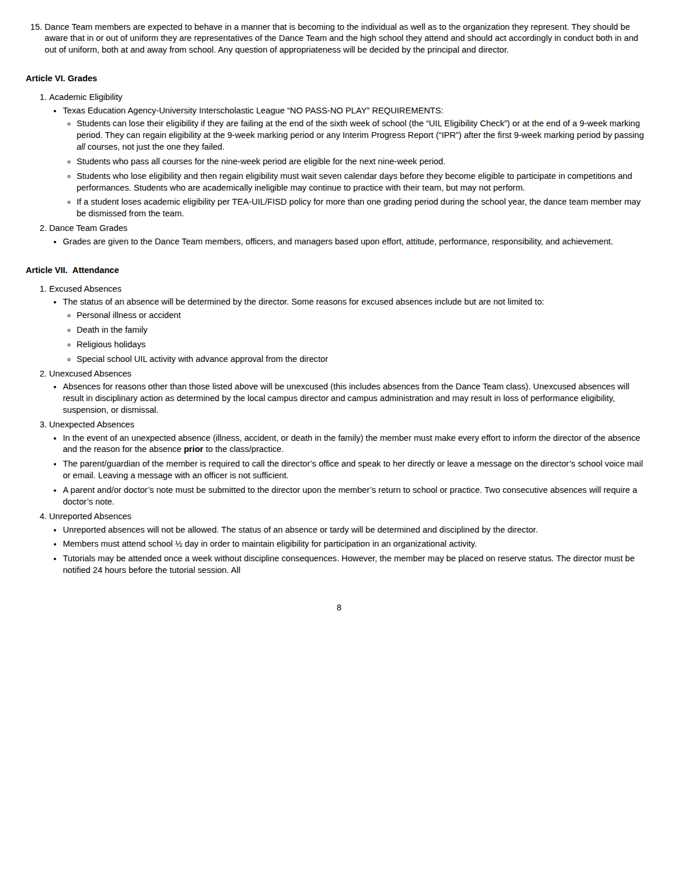Dance Team members are expected to behave in a manner that is becoming to the individual as well as to the organization they represent. They should be aware that in or out of uniform they are representatives of the Dance Team and the high school they attend and should act accordingly in conduct both in and out of uniform, both at and away from school. Any question of appropriateness will be decided by the principal and director.
Article VI. Grades
Academic Eligibility
Texas Education Agency-University Interscholastic League “NO PASS-NO PLAY” REQUIREMENTS:
Students can lose their eligibility if they are failing at the end of the sixth week of school (the “UIL Eligibility Check”) or at the end of a 9-week marking period. They can regain eligibility at the 9-week marking period or any Interim Progress Report (“IPR”) after the first 9-week marking period by passing all courses, not just the one they failed.
Students who pass all courses for the nine-week period are eligible for the next nine-week period.
Students who lose eligibility and then regain eligibility must wait seven calendar days before they become eligible to participate in competitions and performances. Students who are academically ineligible may continue to practice with their team, but may not perform.
If a student loses academic eligibility per TEA-UIL/FISD policy for more than one grading period during the school year, the dance team member may be dismissed from the team.
Dance Team Grades
Grades are given to the Dance Team members, officers, and managers based upon effort, attitude, performance, responsibility, and achievement.
Article VII. Attendance
Excused Absences
The status of an absence will be determined by the director. Some reasons for excused absences include but are not limited to:
Personal illness or accident
Death in the family
Religious holidays
Special school UIL activity with advance approval from the director
Unexcused Absences
Absences for reasons other than those listed above will be unexcused (this includes absences from the Dance Team class). Unexcused absences will result in disciplinary action as determined by the local campus director and campus administration and may result in loss of performance eligibility, suspension, or dismissal.
Unexpected Absences
In the event of an unexpected absence (illness, accident, or death in the family) the member must make every effort to inform the director of the absence and the reason for the absence prior to the class/practice.
The parent/guardian of the member is required to call the director’s office and speak to her directly or leave a message on the director’s school voice mail or email. Leaving a message with an officer is not sufficient.
A parent and/or doctor’s note must be submitted to the director upon the member’s return to school or practice. Two consecutive absences will require a doctor’s note.
Unreported Absences
Unreported absences will not be allowed. The status of an absence or tardy will be determined and disciplined by the director.
Members must attend school ½ day in order to maintain eligibility for participation in an organizational activity.
Tutorials may be attended once a week without discipline consequences. However, the member may be placed on reserve status. The director must be notified 24 hours before the tutorial session. All
8